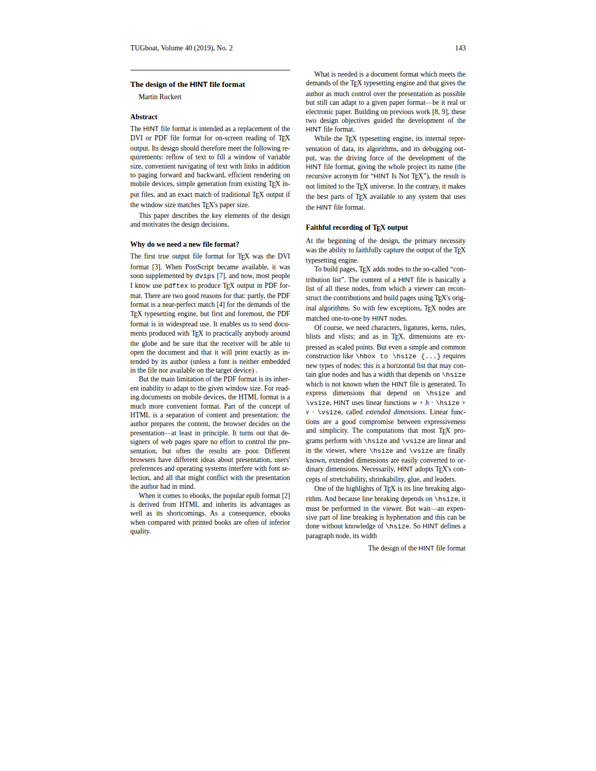TUGboat, Volume 40 (2019), No. 2 143
The design of the HINT file format
Martin Ruckert
Abstract
The HINT file format is intended as a replacement of the DVI or PDF file format for on-screen reading of TEX output. Its design should therefore meet the following requirements: reflow of text to fill a window of variable size, convenient navigating of text with links in addition to paging forward and backward, efficient rendering on mobile devices, simple generation from existing TEX input files, and an exact match of traditional TEX output if the window size matches TEX's paper size.
This paper describes the key elements of the design and motivates the design decisions.
Why do we need a new file format?
The first true output file format for TEX was the DVI format [3]. When PostScript became available, it was soon supplemented by dvips [7], and now, most people I know use pdftex to produce TEX output in PDF format. There are two good reasons for that: partly, the PDF format is a near-perfect match [4] for the demands of the TEX typesetting engine, but first and foremost, the PDF format is in widespread use. It enables us to send documents produced with TEX to practically anybody around the globe and be sure that the receiver will be able to open the document and that it will print exactly as intended by its author (unless a font is neither embedded in the file nor available on the target device) .
But the main limitation of the PDF format is its inherent inability to adapt to the given window size. For reading documents on mobile devices, the HTML format is a much more convenient format. Part of the concept of HTML is a separation of content and presentation: the author prepares the content, the browser decides on the presentation—at least in principle. It turns out that designers of web pages spare no effort to control the presentation, but often the results are poor. Different browsers have different ideas about presentation, users' preferences and operating systems interfere with font selection, and all that might conflict with the presentation the author had in mind.
When it comes to ebooks, the popular epub format [2] is derived from HTML and inherits its advantages as well as its shortcomings. As a consequence, ebooks when compared with printed books are often of inferior quality.
What is needed is a document format which meets the demands of the TEX typesetting engine and that gives the author as much control over the presentation as possible but still can adapt to a given paper format—be it real or electronic paper. Building on previous work [8, 9], these two design objectives guided the development of the HINT file format.
While the TEX typesetting engine, its internal representation of data, its algorithms, and its debugging output, was the driving force of the development of the HINT file format, giving the whole project its name (the recursive acronym for “HINT Is Not TEX”), the result is not limited to the TEX universe. In the contrary, it makes the best parts of TEX available to any system that uses the HINT file format.
Faithful recording of TEX output
At the beginning of the design, the primary necessity was the ability to faithfully capture the output of the TEX typesetting engine.
To build pages, TEX adds nodes to the so-called “contribution list”. The content of a HINT file is basically a list of all these nodes, from which a viewer can reconstruct the contributions and build pages using TEX's original algorithms. So with few exceptions, TEX nodes are matched one-to-one by HINT nodes.
Of course, we need characters, ligatures, kerns, rules, hlists and vlists; and as in TEX, dimensions are expressed as scaled points. But even a simple and common construction like \hbox to \hsize {...} requires new types of nodes: this is a horizontal list that may contain glue nodes and has a width that depends on \hsize which is not known when the HINT file is generated. To express dimensions that depend on \hsize and \vsize, HINT uses linear functions w + h · \hsize + v · \vsize, called extended dimensions. Linear functions are a good compromise between expressiveness and simplicity. The computations that most TEX programs perform with \hsize and \vsize are linear and in the viewer, where \hsize and \vsize are finally known, extended dimensions are easily converted to ordinary dimensions. Necessarily, HINT adopts TEX's concepts of stretchability, shrinkability, glue, and leaders.
One of the highlights of TEX is its line breaking algorithm. And because line breaking depends on \hsize, it must be performed in the viewer. But wait—an expensive part of line breaking is hyphenation and this can be done without knowledge of \hsize. So HINT defines a paragraph node, its width
The design of the HINT file format